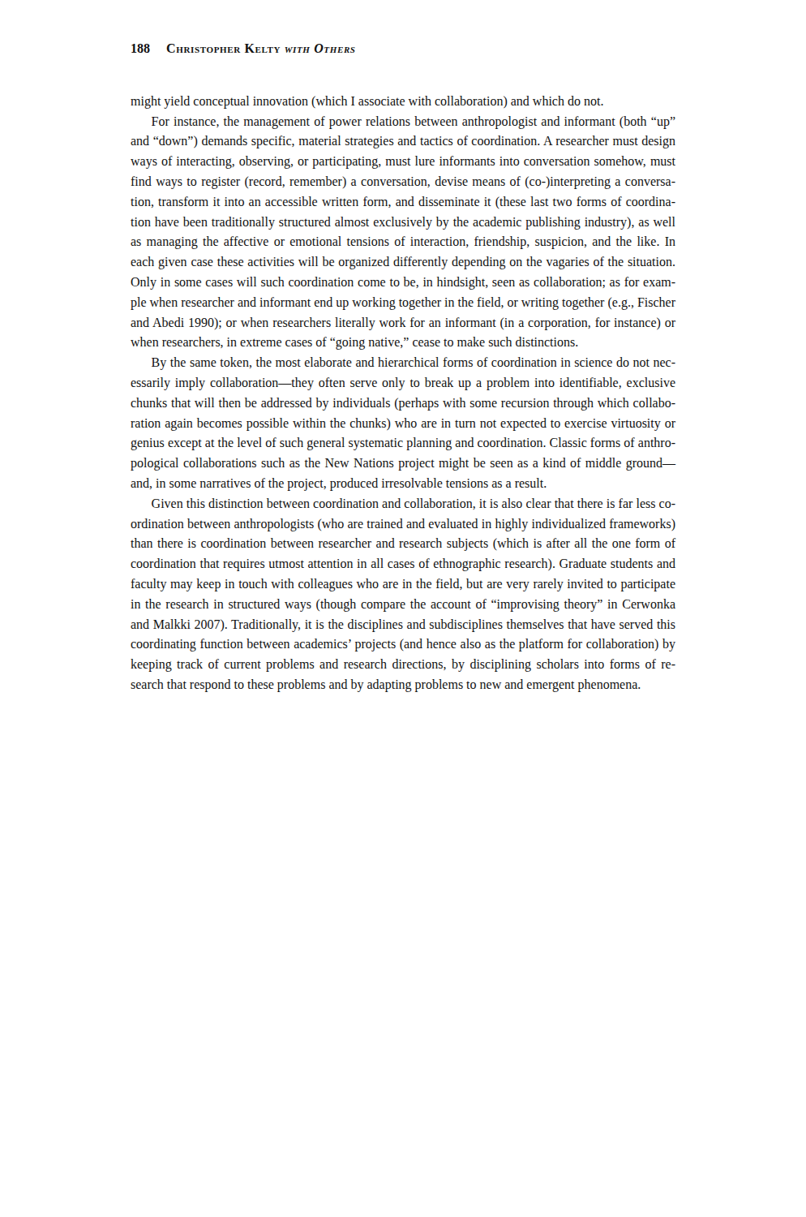188 Christopher Kelty with Others
might yield conceptual innovation (which I associate with collaboration) and which do not.
For instance, the management of power relations between anthropologist and informant (both “up” and “down”) demands specific, material strategies and tactics of coordination. A researcher must design ways of interacting, observing, or participating, must lure informants into conversation somehow, must find ways to register (record, remember) a conversation, devise means of (co-)interpreting a conversation, transform it into an accessible written form, and disseminate it (these last two forms of coordination have been traditionally structured almost exclusively by the academic publishing industry), as well as managing the affective or emotional tensions of interaction, friendship, suspicion, and the like. In each given case these activities will be organized differently depending on the vagaries of the situation. Only in some cases will such coordination come to be, in hindsight, seen as collaboration; as for example when researcher and informant end up working together in the field, or writing together (e.g., Fischer and Abedi 1990); or when researchers literally work for an informant (in a corporation, for instance) or when researchers, in extreme cases of “going native,” cease to make such distinctions.
By the same token, the most elaborate and hierarchical forms of coordination in science do not necessarily imply collaboration—they often serve only to break up a problem into identifiable, exclusive chunks that will then be addressed by individuals (perhaps with some recursion through which collaboration again becomes possible within the chunks) who are in turn not expected to exercise virtuosity or genius except at the level of such general systematic planning and coordination. Classic forms of anthropological collaborations such as the New Nations project might be seen as a kind of middle ground—and, in some narratives of the project, produced irresolvable tensions as a result.
Given this distinction between coordination and collaboration, it is also clear that there is far less coordination between anthropologists (who are trained and evaluated in highly individualized frameworks) than there is coordination between researcher and research subjects (which is after all the one form of coordination that requires utmost attention in all cases of ethnographic research). Graduate students and faculty may keep in touch with colleagues who are in the field, but are very rarely invited to participate in the research in structured ways (though compare the account of “improvising theory” in Cerwonka and Malkki 2007). Traditionally, it is the disciplines and subdisciplines themselves that have served this coordinating function between academics’ projects (and hence also as the platform for collaboration) by keeping track of current problems and research directions, by disciplining scholars into forms of research that respond to these problems and by adapting problems to new and emergent phenomena.